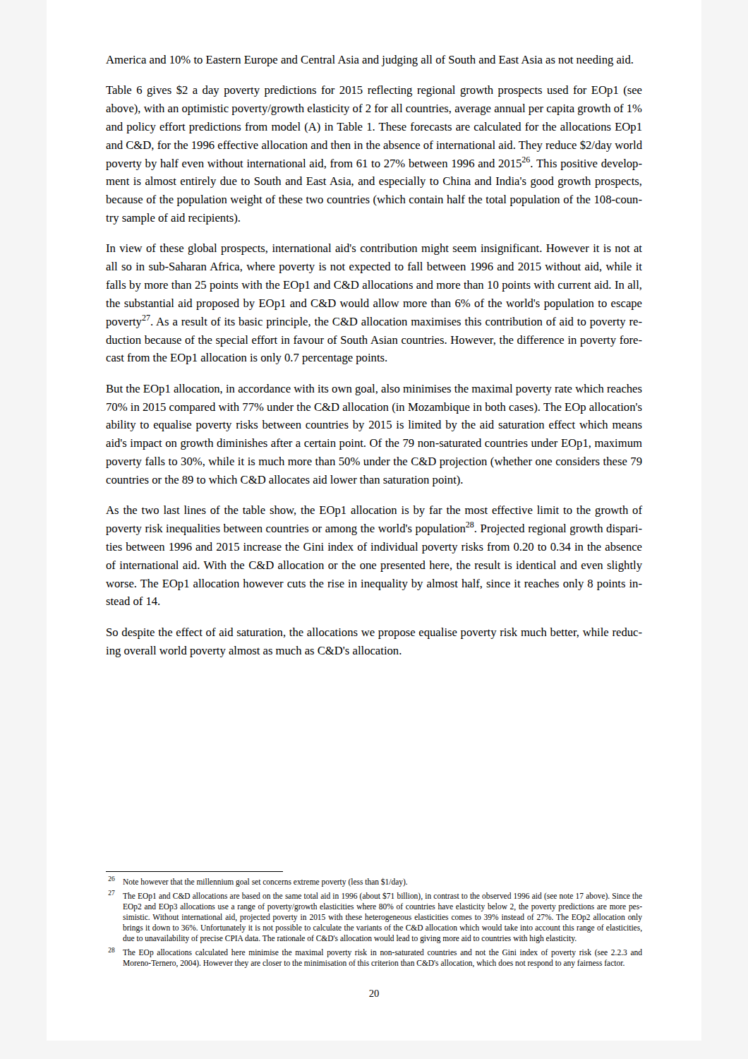America and 10% to Eastern Europe and Central Asia and judging all of South and East Asia as not needing aid.
Table 6 gives $2 a day poverty predictions for 2015 reflecting regional growth prospects used for EOp1 (see above), with an optimistic poverty/growth elasticity of 2 for all countries, average annual per capita growth of 1% and policy effort predictions from model (A) in Table 1. These forecasts are calculated for the allocations EOp1 and C&D, for the 1996 effective allocation and then in the absence of international aid. They reduce $2/day world poverty by half even without international aid, from 61 to 27% between 1996 and 201526. This positive development is almost entirely due to South and East Asia, and especially to China and India's good growth prospects, because of the population weight of these two countries (which contain half the total population of the 108-country sample of aid recipients).
In view of these global prospects, international aid's contribution might seem insignificant. However it is not at all so in sub-Saharan Africa, where poverty is not expected to fall between 1996 and 2015 without aid, while it falls by more than 25 points with the EOp1 and C&D allocations and more than 10 points with current aid. In all, the substantial aid proposed by EOp1 and C&D would allow more than 6% of the world's population to escape poverty27. As a result of its basic principle, the C&D allocation maximises this contribution of aid to poverty reduction because of the special effort in favour of South Asian countries. However, the difference in poverty forecast from the EOp1 allocation is only 0.7 percentage points.
But the EOp1 allocation, in accordance with its own goal, also minimises the maximal poverty rate which reaches 70% in 2015 compared with 77% under the C&D allocation (in Mozambique in both cases). The EOp allocation's ability to equalise poverty risks between countries by 2015 is limited by the aid saturation effect which means aid's impact on growth diminishes after a certain point. Of the 79 non-saturated countries under EOp1, maximum poverty falls to 30%, while it is much more than 50% under the C&D projection (whether one considers these 79 countries or the 89 to which C&D allocates aid lower than saturation point).
As the two last lines of the table show, the EOp1 allocation is by far the most effective limit to the growth of poverty risk inequalities between countries or among the world's population28. Projected regional growth disparities between 1996 and 2015 increase the Gini index of individual poverty risks from 0.20 to 0.34 in the absence of international aid. With the C&D allocation or the one presented here, the result is identical and even slightly worse. The EOp1 allocation however cuts the rise in inequality by almost half, since it reaches only 8 points instead of 14.
So despite the effect of aid saturation, the allocations we propose equalise poverty risk much better, while reducing overall world poverty almost as much as C&D's allocation.
Note however that the millennium goal set concerns extreme poverty (less than $1/day).
The EOp1 and C&D allocations are based on the same total aid in 1996 (about $71 billion), in contrast to the observed 1996 aid (see note 17 above). Since the EOp2 and EOp3 allocations use a range of poverty/growth elasticities where 80% of countries have elasticity below 2, the poverty predictions are more pessimistic. Without international aid, projected poverty in 2015 with these heterogeneous elasticities comes to 39% instead of 27%. The EOp2 allocation only brings it down to 36%. Unfortunately it is not possible to calculate the variants of the C&D allocation which would take into account this range of elasticities, due to unavailability of precise CPIA data. The rationale of C&D's allocation would lead to giving more aid to countries with high elasticity.
The EOp allocations calculated here minimise the maximal poverty risk in non-saturated countries and not the Gini index of poverty risk (see 2.2.3 and Moreno-Ternero, 2004). However they are closer to the minimisation of this criterion than C&D's allocation, which does not respond to any fairness factor.
20